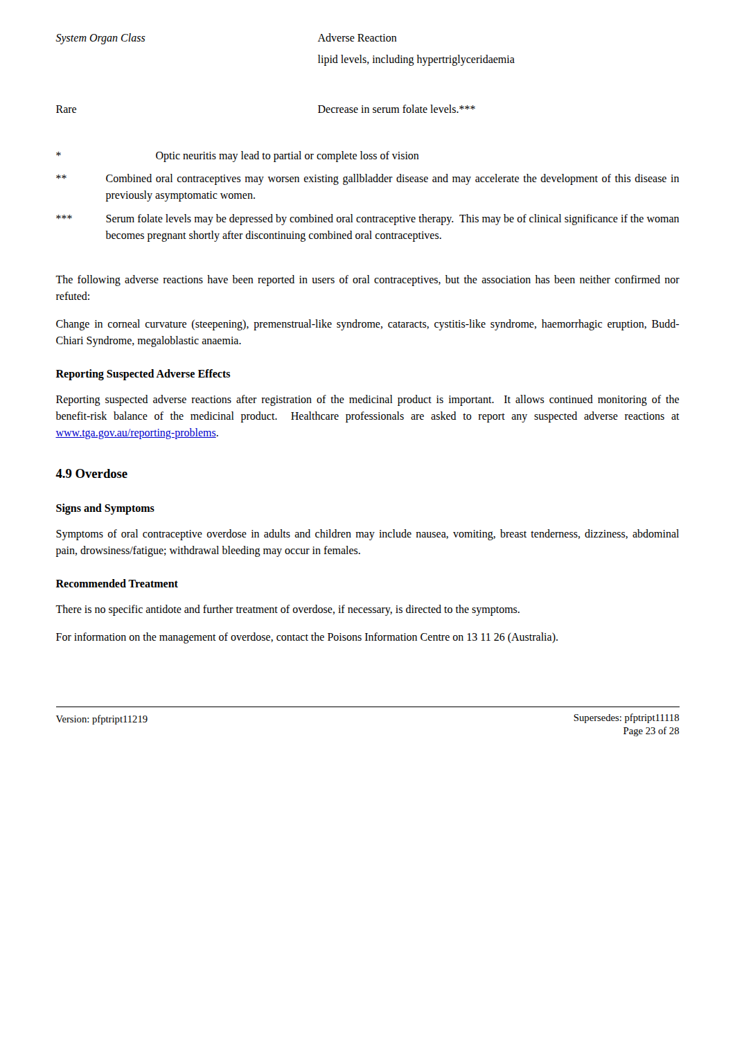| System Organ Class | Adverse Reaction |
| | lipid levels, including hypertriglyceridaemia |
| Rare | Decrease in serum folate levels.*** |
*
Optic neuritis may lead to partial or complete loss of vision
**
Combined oral contraceptives may worsen existing gallbladder disease and may accelerate the development of this disease in previously asymptomatic women.
***
Serum folate levels may be depressed by combined oral contraceptive therapy. This may be of clinical significance if the woman becomes pregnant shortly after discontinuing combined oral contraceptives.
The following adverse reactions have been reported in users of oral contraceptives, but the association has been neither confirmed nor refuted:
Change in corneal curvature (steepening), premenstrual-like syndrome, cataracts, cystitis-like syndrome, haemorrhagic eruption, Budd-Chiari Syndrome, megaloblastic anaemia.
Reporting Suspected Adverse Effects
Reporting suspected adverse reactions after registration of the medicinal product is important. It allows continued monitoring of the benefit-risk balance of the medicinal product. Healthcare professionals are asked to report any suspected adverse reactions at www.tga.gov.au/reporting-problems.
4.9 Overdose
Signs and Symptoms
Symptoms of oral contraceptive overdose in adults and children may include nausea, vomiting, breast tenderness, dizziness, abdominal pain, drowsiness/fatigue; withdrawal bleeding may occur in females.
Recommended Treatment
There is no specific antidote and further treatment of overdose, if necessary, is directed to the symptoms.
For information on the management of overdose, contact the Poisons Information Centre on 13 11 26 (Australia).
Version: pfptript11219
Supersedes: pfptript11118
Page 23 of 28